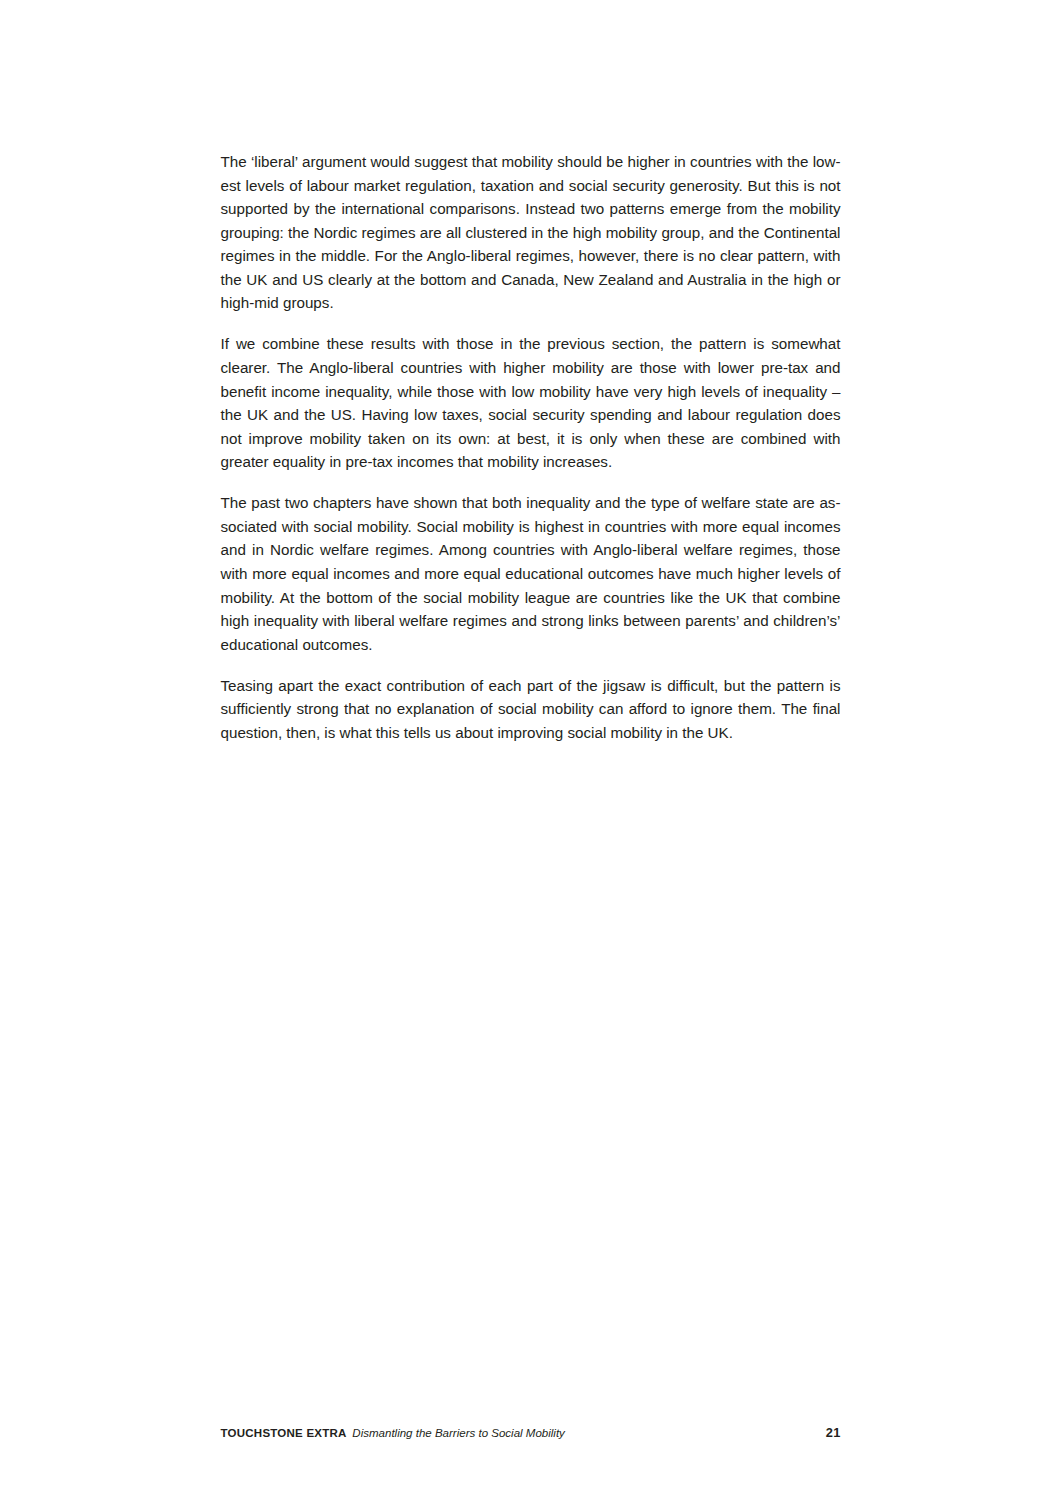The ‘liberal’ argument would suggest that mobility should be higher in countries with the lowest levels of labour market regulation, taxation and social security generosity. But this is not supported by the international comparisons. Instead two patterns emerge from the mobility grouping: the Nordic regimes are all clustered in the high mobility group, and the Continental regimes in the middle. For the Anglo-liberal regimes, however, there is no clear pattern, with the UK and US clearly at the bottom and Canada, New Zealand and Australia in the high or high-mid groups.
If we combine these results with those in the previous section, the pattern is somewhat clearer. The Anglo-liberal countries with higher mobility are those with lower pre-tax and benefit income inequality, while those with low mobility have very high levels of inequality – the UK and the US. Having low taxes, social security spending and labour regulation does not improve mobility taken on its own: at best, it is only when these are combined with greater equality in pre-tax incomes that mobility increases.
The past two chapters have shown that both inequality and the type of welfare state are associated with social mobility. Social mobility is highest in countries with more equal incomes and in Nordic welfare regimes. Among countries with Anglo-liberal welfare regimes, those with more equal incomes and more equal educational outcomes have much higher levels of mobility. At the bottom of the social mobility league are countries like the UK that combine high inequality with liberal welfare regimes and strong links between parents’ and children’s’ educational outcomes.
Teasing apart the exact contribution of each part of the jigsaw is difficult, but the pattern is sufficiently strong that no explanation of social mobility can afford to ignore them. The final question, then, is what this tells us about improving social mobility in the UK.
Touchstone Extra Dismantling the Barriers to Social Mobility
21